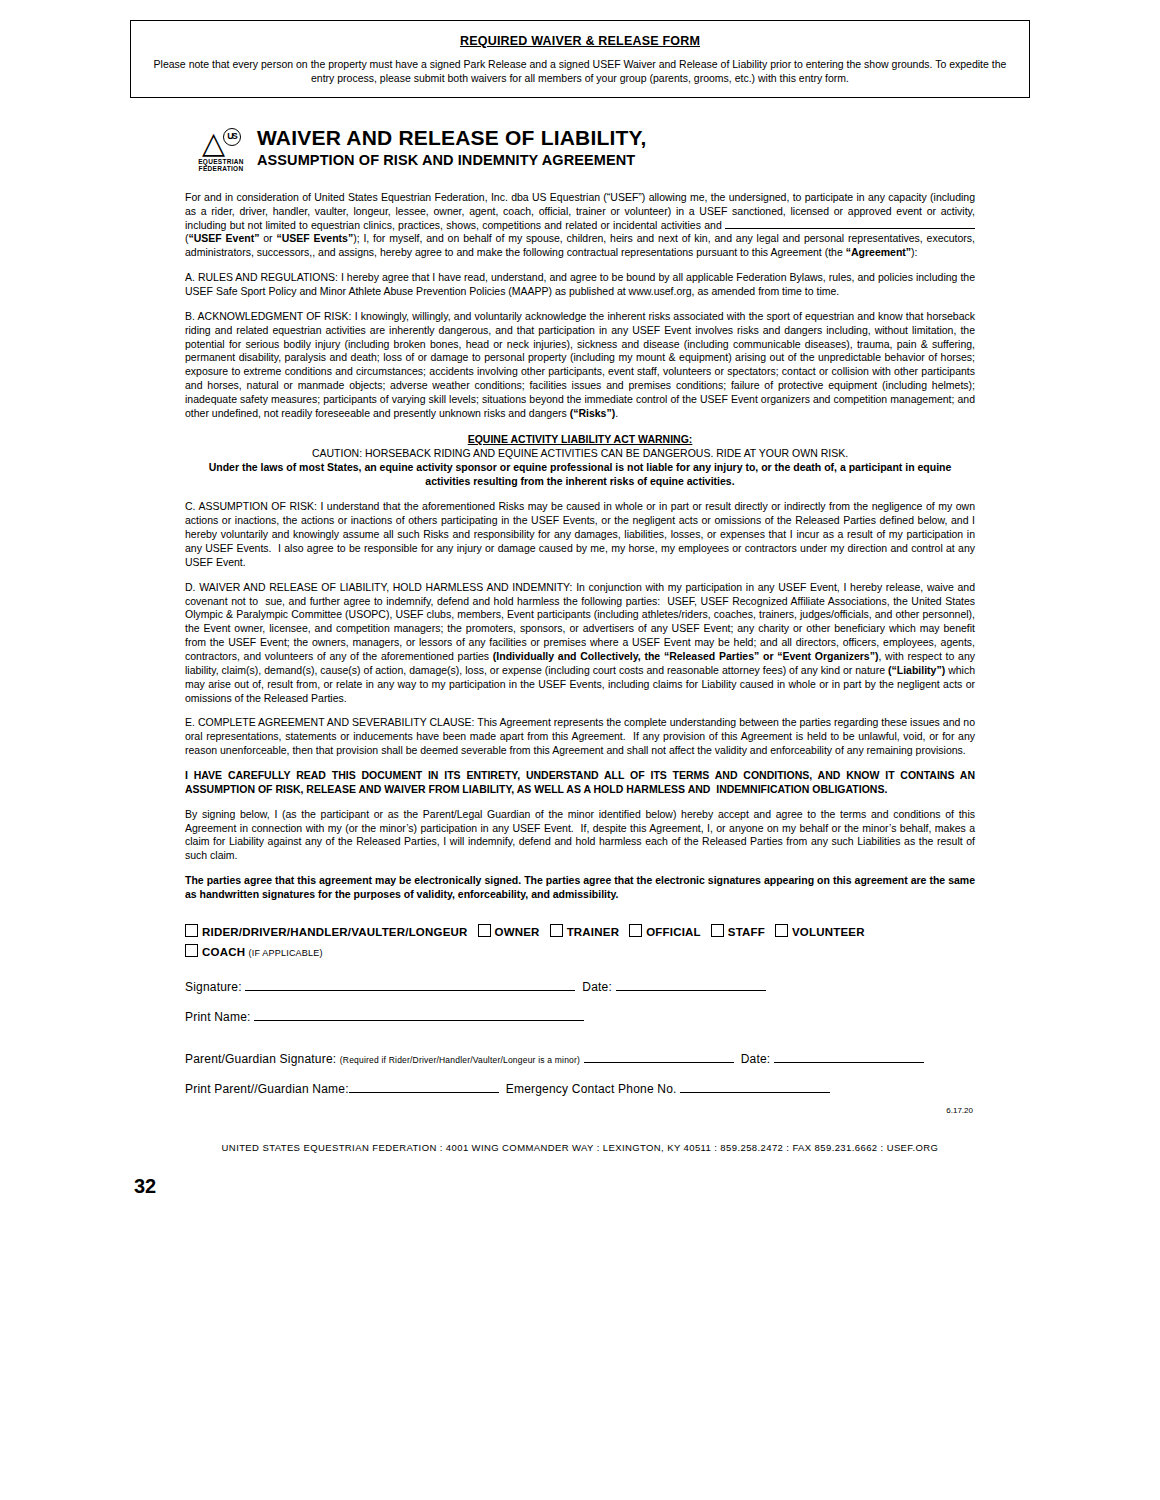REQUIRED WAIVER & RELEASE FORM
Please note that every person on the property must have a signed Park Release and a signed USEF Waiver and Release of Liability prior to entering the show grounds. To expedite the entry process, please submit both waivers for all members of your group (parents, grooms, etc.) with this entry form.
△US
EQUESTRIAN
FEDERATION
WAIVER AND RELEASE OF LIABILITY,
ASSUMPTION OF RISK AND INDEMNITY AGREEMENT
For and in consideration of United States Equestrian Federation, Inc. dba US Equestrian (“USEF”) allowing me, the undersigned, to participate in any capacity (including as a rider, driver, handler, vaulter, longeur, lessee, owner, agent, coach, official, trainer or volunteer) in a USEF sanctioned, licensed or approved event or activity, including but not limited to equestrian clinics, practices, shows, competitions and related or incidental activities and (“USEF Event” or “USEF Events”); I, for myself, and on behalf of my spouse, children, heirs and next of kin, and any legal and personal representatives, executors, administrators, successors,, and assigns, hereby agree to and make the following contractual representations pursuant to this Agreement (the “Agreement”):
A. RULES AND REGULATIONS: I hereby agree that I have read, understand, and agree to be bound by all applicable Federation Bylaws, rules, and policies including the USEF Safe Sport Policy and Minor Athlete Abuse Prevention Policies (MAAPP) as published at www.usef.org, as amended from time to time.
B. ACKNOWLEDGMENT OF RISK: I knowingly, willingly, and voluntarily acknowledge the inherent risks associated with the sport of equestrian and know that horseback riding and related equestrian activities are inherently dangerous, and that participation in any USEF Event involves risks and dangers including, without limitation, the potential for serious bodily injury (including broken bones, head or neck injuries), sickness and disease (including communicable diseases), trauma, pain & suffering, permanent disability, paralysis and death; loss of or damage to personal property (including my mount & equipment) arising out of the unpredictable behavior of horses; exposure to extreme conditions and circumstances; accidents involving other participants, event staff, volunteers or spectators; contact or collision with other participants and horses, natural or manmade objects; adverse weather conditions; facilities issues and premises conditions; failure of protective equipment (including helmets); inadequate safety measures; participants of varying skill levels; situations beyond the immediate control of the USEF Event organizers and competition management; and other undefined, not readily foreseeable and presently unknown risks and dangers (“Risks”).
EQUINE ACTIVITY LIABILITY ACT WARNING:
CAUTION: HORSEBACK RIDING AND EQUINE ACTIVITIES CAN BE DANGEROUS. RIDE AT YOUR OWN RISK.
Under the laws of most States, an equine activity sponsor or equine professional is not liable for any injury to, or the death of, a participant in equine activities resulting from the inherent risks of equine activities.
C. ASSUMPTION OF RISK: I understand that the aforementioned Risks may be caused in whole or in part or result directly or indirectly from the negligence of my own actions or inactions, the actions or inactions of others participating in the USEF Events, or the negligent acts or omissions of the Released Parties defined below, and I hereby voluntarily and knowingly assume all such Risks and responsibility for any damages, liabilities, losses, or expenses that I incur as a result of my participation in any USEF Events. I also agree to be responsible for any injury or damage caused by me, my horse, my employees or contractors under my direction and control at any USEF Event.
D. WAIVER AND RELEASE OF LIABILITY, HOLD HARMLESS AND INDEMNITY: In conjunction with my participation in any USEF Event, I hereby release, waive and covenant not to sue, and further agree to indemnify, defend and hold harmless the following parties: USEF, USEF Recognized Affiliate Associations, the United States Olympic & Paralympic Committee (USOPC), USEF clubs, members, Event participants (including athletes/riders, coaches, trainers, judges/officials, and other personnel), the Event owner, licensee, and competition managers; the promoters, sponsors, or advertisers of any USEF Event; any charity or other beneficiary which may benefit from the USEF Event; the owners, managers, or lessors of any facilities or premises where a USEF Event may be held; and all directors, officers, employees, agents, contractors, and volunteers of any of the aforementioned parties (Individually and Collectively, the “Released Parties” or “Event Organizers”), with respect to any liability, claim(s), demand(s), cause(s) of action, damage(s), loss, or expense (including court costs and reasonable attorney fees) of any kind or nature (“Liability”) which may arise out of, result from, or relate in any way to my participation in the USEF Events, including claims for Liability caused in whole or in part by the negligent acts or omissions of the Released Parties.
E. COMPLETE AGREEMENT AND SEVERABILITY CLAUSE: This Agreement represents the complete understanding between the parties regarding these issues and no oral representations, statements or inducements have been made apart from this Agreement. If any provision of this Agreement is held to be unlawful, void, or for any reason unenforceable, then that provision shall be deemed severable from this Agreement and shall not affect the validity and enforceability of any remaining provisions.
I HAVE CAREFULLY READ THIS DOCUMENT IN ITS ENTIRETY, UNDERSTAND ALL OF ITS TERMS AND CONDITIONS, AND KNOW IT CONTAINS AN ASSUMPTION OF RISK, RELEASE AND WAIVER FROM LIABILITY, AS WELL AS A HOLD HARMLESS AND INDEMNIFICATION OBLIGATIONS.
By signing below, I (as the participant or as the Parent/Legal Guardian of the minor identified below) hereby accept and agree to the terms and conditions of this Agreement in connection with my (or the minor’s) participation in any USEF Event. If, despite this Agreement, I, or anyone on my behalf or the minor’s behalf, makes a claim for Liability against any of the Released Parties, I will indemnify, defend and hold harmless each of the Released Parties from any such Liabilities as the result of such claim.
The parties agree that this agreement may be electronically signed. The parties agree that the electronic signatures appearing on this agreement are the same as handwritten signatures for the purposes of validity, enforceability, and admissibility.
RIDER/DRIVER/HANDLER/VAULTER/LONGEUR OWNER TRAINER OFFICIAL STAFF VOLUNTEER COACH (IF APPLICABLE)
Signature: Date:
Print Name:
Parent/Guardian Signature: (Required if Rider/Driver/Handler/Vaulter/Longeur is a minor) Date:
Print Parent//Guardian Name: Emergency Contact Phone No.
6.17.20
UNITED STATES EQUESTRIAN FEDERATION : 4001 WING COMMANDER WAY : LEXINGTON, KY 40511 : 859.258.2472 : FAX 859.231.6662 : USEF.ORG
32